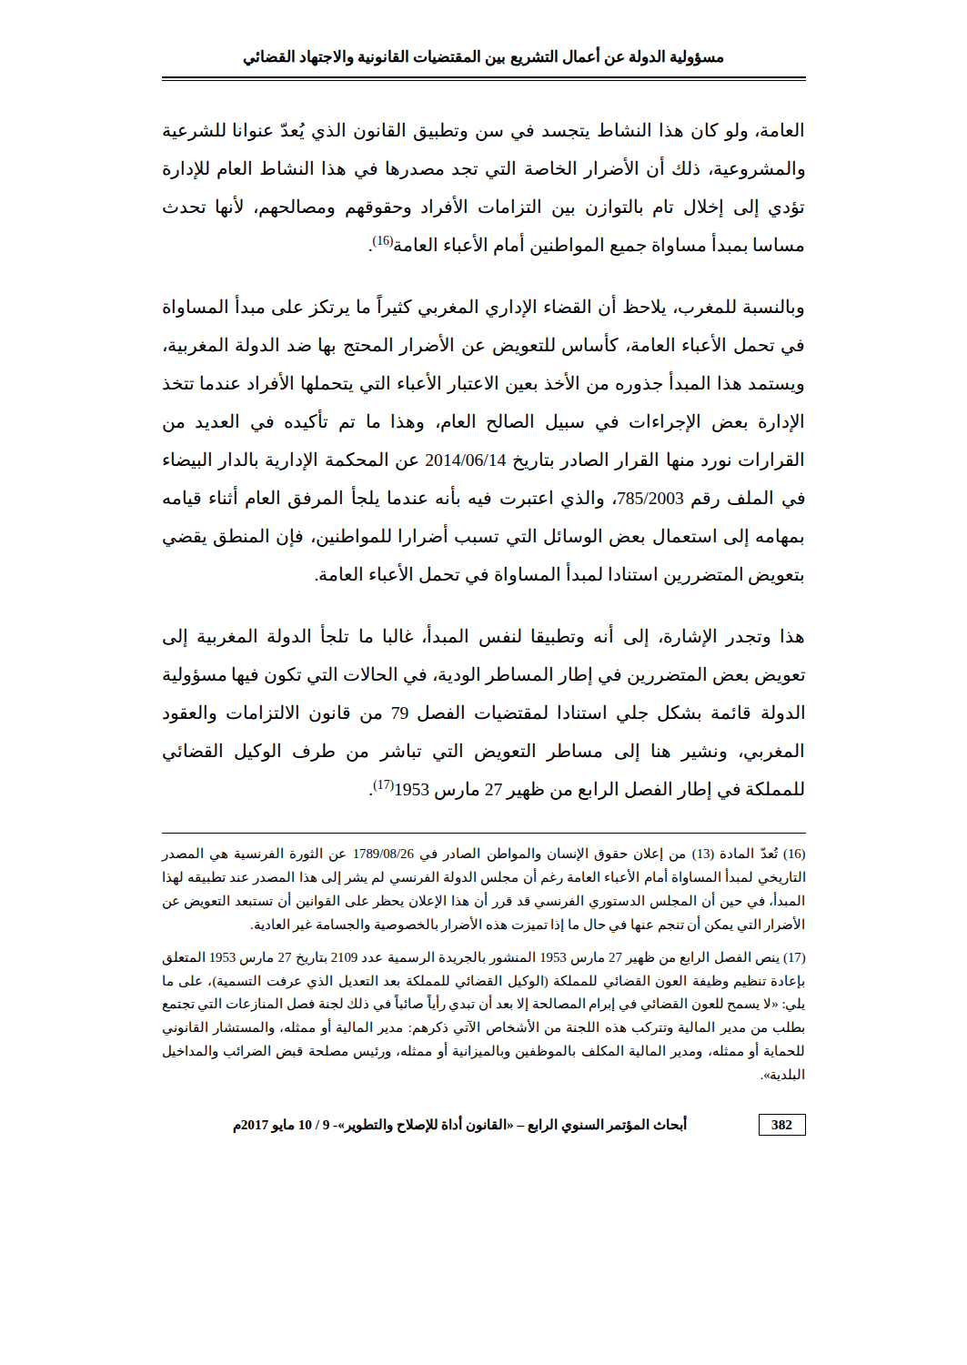مسؤولية الدولة عن أعمال التشريع بين المقتضيات القانونية والاجتهاد القضائي
العامة، ولو كان هذا النشاط يتجسد في سن وتطبيق القانون الذي يُعدّ عنوانا للشرعية والمشروعية، ذلك أن الأضرار الخاصة التي تجد مصدرها في هذا النشاط العام للإدارة تؤدي إلى إخلال تام بالتوازن بين التزامات الأفراد وحقوقهم ومصالحهم، لأنها تحدث مساسا بمبدأ مساواة جميع المواطنين أمام الأعباء العامة(16).
وبالنسبة للمغرب، يلاحظ أن القضاء الإداري المغربي كثيراً ما يرتكز على مبدأ المساواة في تحمل الأعباء العامة، كأساس للتعويض عن الأضرار المحتج بها ضد الدولة المغربية، ويستمد هذا المبدأ جذوره من الأخذ بعين الاعتبار الأعباء التي يتحملها الأفراد عندما تتخذ الإدارة بعض الإجراءات في سبيل الصالح العام، وهذا ما تم تأكيده في العديد من القرارات نورد منها القرار الصادر بتاريخ 2014/06/14 عن المحكمة الإدارية بالدار البيضاء في الملف رقم 785/2003، والذي اعتبرت فيه بأنه عندما يلجأ المرفق العام أثناء قيامه بمهامه إلى استعمال بعض الوسائل التي تسبب أضرارا للمواطنين، فإن المنطق يقضي بتعويض المتضررين استنادا لمبدأ المساواة في تحمل الأعباء العامة.
هذا وتجدر الإشارة، إلى أنه وتطبيقا لنفس المبدأ، غالبا ما تلجأ الدولة المغربية إلى تعويض بعض المتضررين في إطار المساطر الودية، في الحالات التي تكون فيها مسؤولية الدولة قائمة بشكل جلي استنادا لمقتضيات الفصل 79 من قانون الالتزامات والعقود المغربي، ونشير هنا إلى مساطر التعويض التي تباشر من طرف الوكيل القضائي للمملكة في إطار الفصل الرابع من ظهير 27 مارس 1953(17).
(16) تُعدّ المادة (13) من إعلان حقوق الإنسان والمواطن الصادر في 1789/08/26 عن الثورة الفرنسية هي المصدر التاريخي لمبدأ المساواة أمام الأعباء العامة رغم أن مجلس الدولة الفرنسي لم يشر إلى هذا المصدر عند تطبيقه لهذا المبدأ، في حين أن المجلس الدستوري الفرنسي قد قرر أن هذا الإعلان يحظر على القوانين أن تستبعد التعويض عن الأضرار التي يمكن أن تنجم عنها في حال ما إذا تميزت هذه الأضرار بالخصوصية والجسامة غير العادية.
(17) ينص الفصل الرابع من ظهير 27 مارس 1953 المنشور بالجريدة الرسمية عدد 2109 بتاريخ 27 مارس 1953 المتعلق بإعادة تنظيم وظيفة العون القضائي للمملكة (الوكيل القضائي للمملكة بعد التعديل الذي عرفت التسمية)، على ما يلي: «لا يسمح للعون القضائي في إبرام المصالحة إلا بعد أن تبدي رأياً صائباً في ذلك لجنة فصل المنازعات التي تجتمع بطلب من مدير المالية وتتركب هذه اللجنة من الأشخاص الآتي ذكرهم: مدير المالية أو ممثله، والمستشار القانوني للحماية أو ممثله، ومدير المالية المكلف بالموظفين وبالميزانية أو ممثله، ورئيس مصلحة قبض الضرائب والمداخيل البلدية».
382 أبحاث المؤتمر السنوي الرابع – «القانون أداة للإصلاح والتطوير»- 9 / 10 مايو 2017م